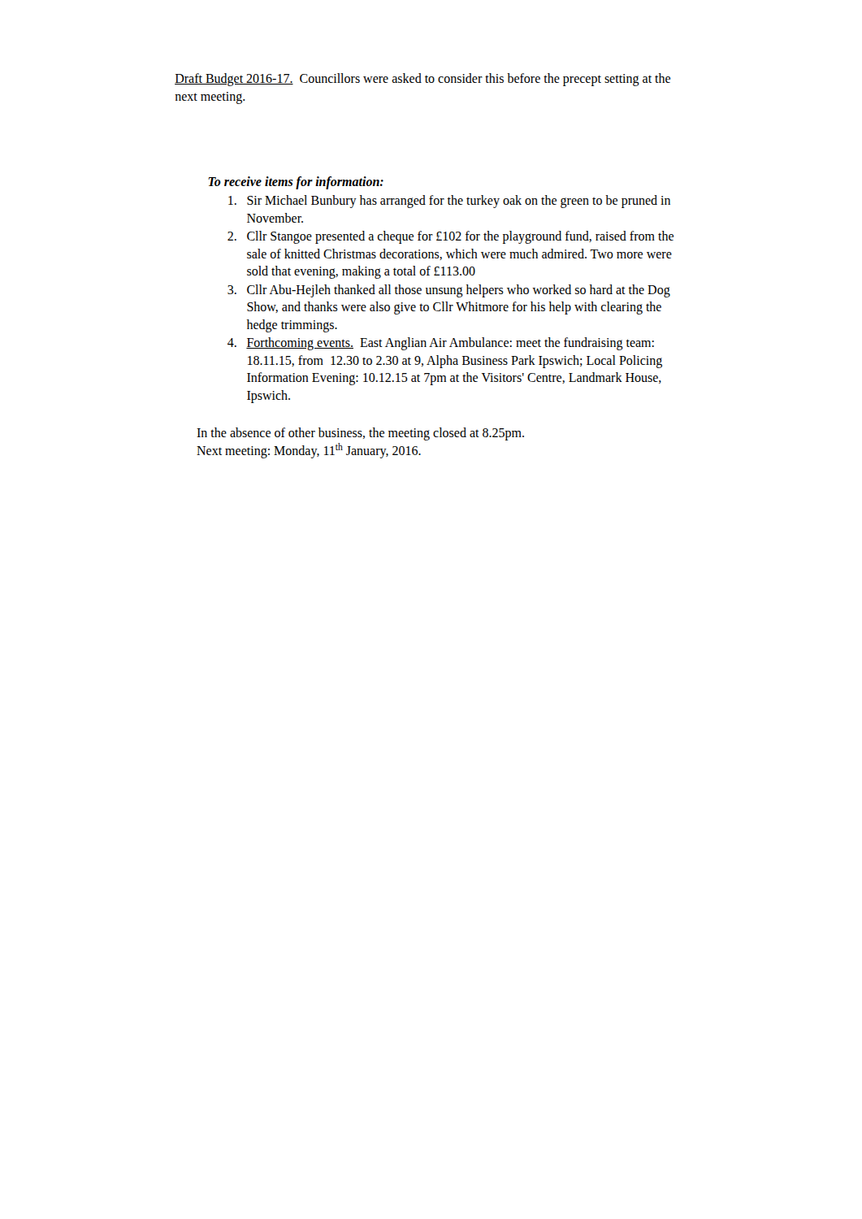Draft Budget 2016-17. Councillors were asked to consider this before the precept setting at the next meeting.
To receive items for information:
Sir Michael Bunbury has arranged for the turkey oak on the green to be pruned in November.
Cllr Stangoe presented a cheque for £102 for the playground fund, raised from the sale of knitted Christmas decorations, which were much admired. Two more were sold that evening, making a total of £113.00
Cllr Abu-Hejleh thanked all those unsung helpers who worked so hard at the Dog Show, and thanks were also give to Cllr Whitmore for his help with clearing the hedge trimmings.
Forthcoming events. East Anglian Air Ambulance: meet the fundraising team: 18.11.15, from 12.30 to 2.30 at 9, Alpha Business Park Ipswich; Local Policing Information Evening: 10.12.15 at 7pm at the Visitors' Centre, Landmark House, Ipswich.
In the absence of other business, the meeting closed at 8.25pm.
Next meeting: Monday, 11th January, 2016.